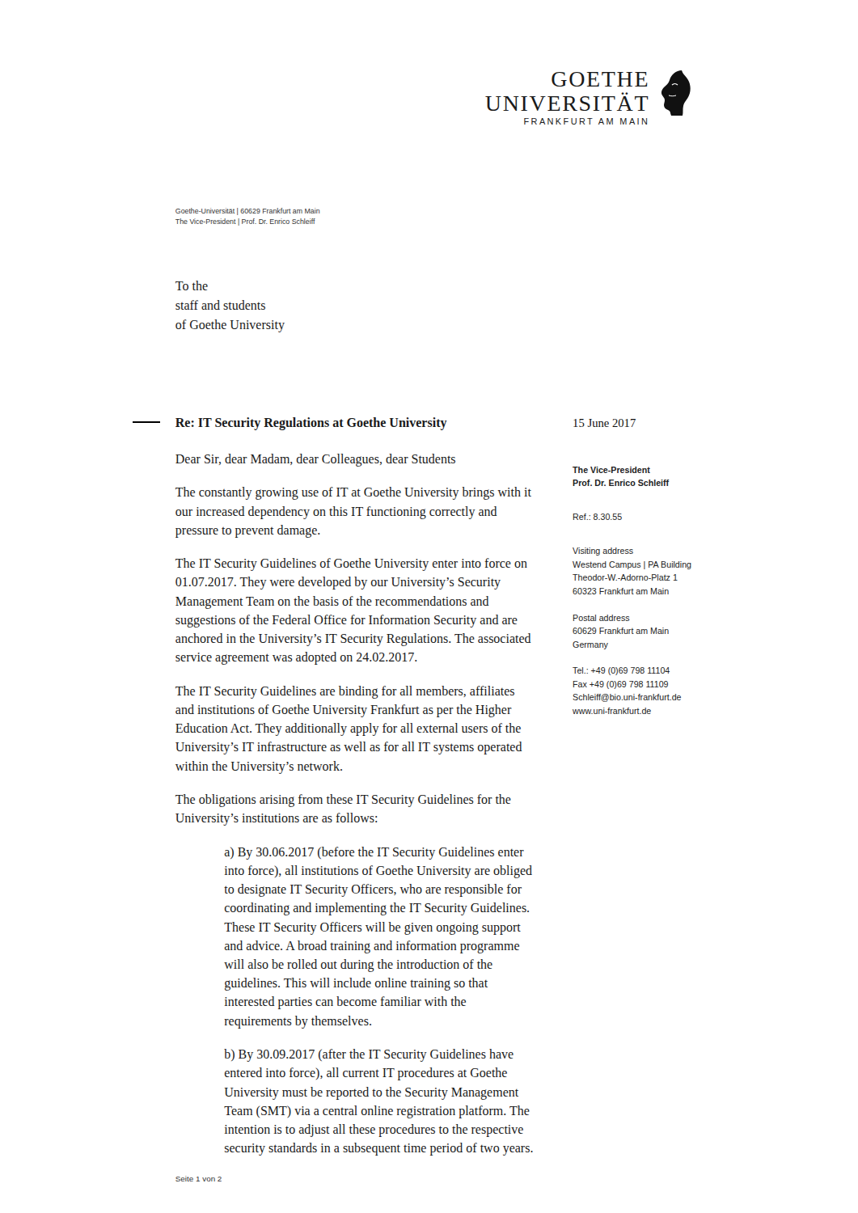GOETHE UNIVERSITÄT FRANKFURT AM MAIN
Goethe-Universität | 60629 Frankfurt am Main
The Vice-President | Prof. Dr. Enrico Schleiff
To the
staff and students
of Goethe University
Re: IT Security Regulations at Goethe University
Dear Sir, dear Madam, dear Colleagues, dear Students
The constantly growing use of IT at Goethe University brings with it our increased dependency on this IT functioning correctly and pressure to prevent damage.
The IT Security Guidelines of Goethe University enter into force on 01.07.2017. They were developed by our University’s Security Management Team on the basis of the recommendations and suggestions of the Federal Office for Information Security and are anchored in the University’s IT Security Regulations. The associated service agreement was adopted on 24.02.2017.
The IT Security Guidelines are binding for all members, affiliates and institutions of Goethe University Frankfurt as per the Higher Education Act. They additionally apply for all external users of the University’s IT infrastructure as well as for all IT systems operated within the University’s network.
The obligations arising from these IT Security Guidelines for the University’s institutions are as follows:
a) By 30.06.2017 (before the IT Security Guidelines enter into force), all institutions of Goethe University are obliged to designate IT Security Officers, who are responsible for coordinating and implementing the IT Security Guidelines. These IT Security Officers will be given ongoing support and advice. A broad training and information programme will also be rolled out during the introduction of the guidelines. This will include online training so that interested parties can become familiar with the requirements by themselves.
b) By 30.09.2017 (after the IT Security Guidelines have entered into force), all current IT procedures at Goethe University must be reported to the Security Management Team (SMT) via a central online registration platform. The intention is to adjust all these procedures to the respective security standards in a subsequent time period of two years.
15 June 2017
The Vice-President
Prof. Dr. Enrico Schleiff
Ref.: 8.30.55
Visiting address
Westend Campus | PA Building
Theodor-W.-Adorno-Platz 1
60323 Frankfurt am Main
Postal address
60629 Frankfurt am Main
Germany
Tel.: +49 (0)69 798 11104
Fax +49 (0)69 798 11109
Schleiff@bio.uni-frankfurt.de
www.uni-frankfurt.de
Seite 1 von 2